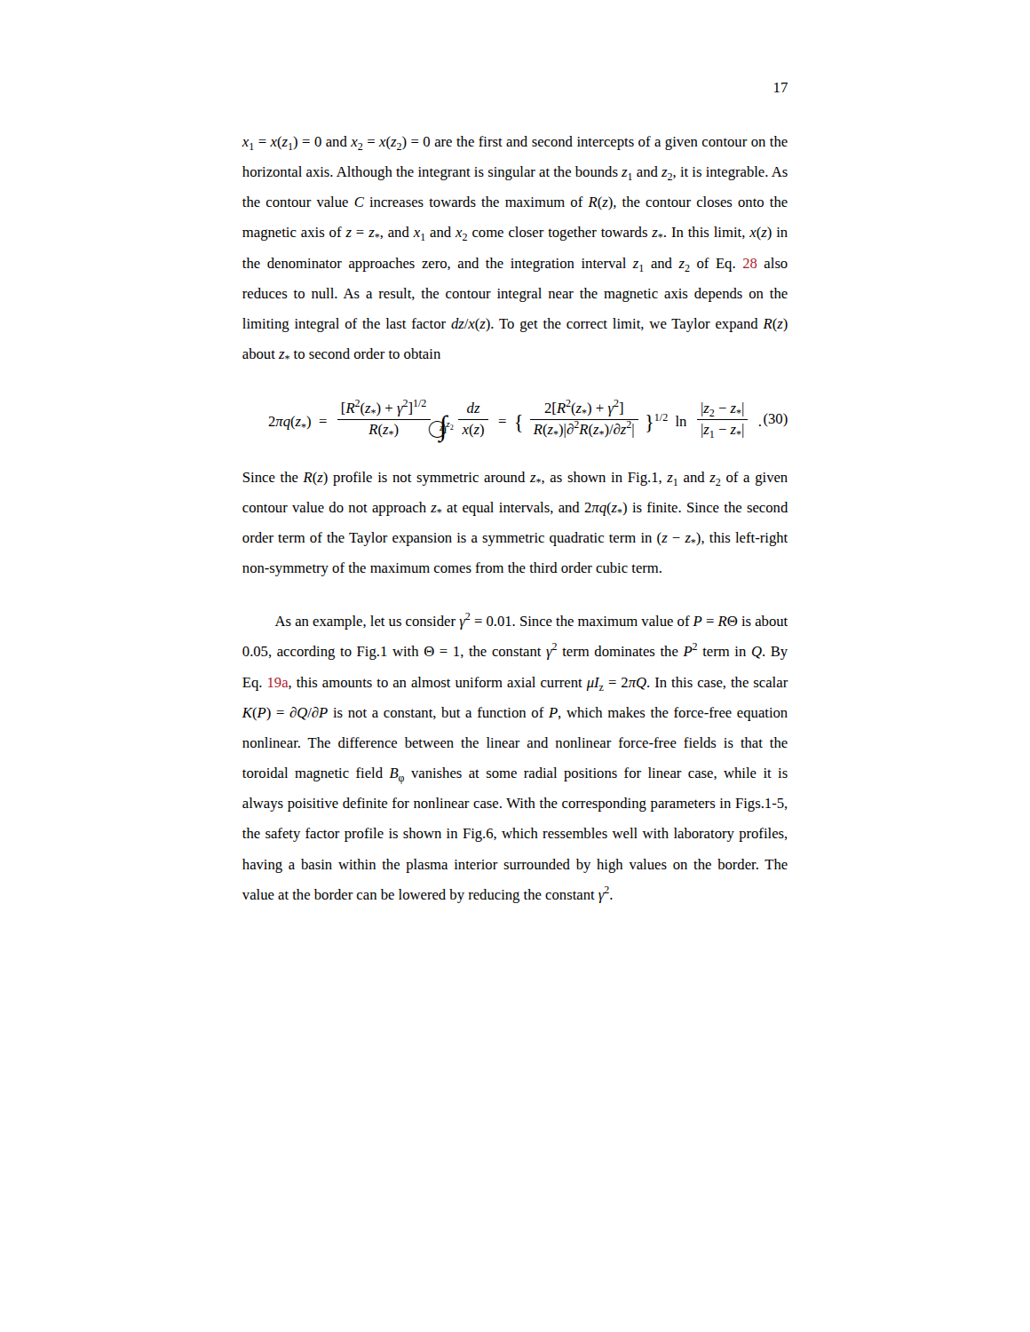17
x1 = x(z1) = 0 and x2 = x(z2) = 0 are the first and second intercepts of a given contour on the horizontal axis. Although the integrant is singular at the bounds z1 and z2, it is integrable. As the contour value C increases towards the maximum of R(z), the contour closes onto the magnetic axis of z = z*, and x1 and x2 come closer together towards z*. In this limit, x(z) in the denominator approaches zero, and the integration interval z1 and z2 of Eq. 28 also reduces to null. As a result, the contour integral near the magnetic axis depends on the limiting integral of the last factor dz/x(z). To get the correct limit, we Taylor expand R(z) about z* to second order to obtain
2πq(z*) = [R2(z*) + γ2]1/2 R(z*) ⃝z2∫z1 dz x(z) = { 2[R2(z*) + γ2] R(z*)|∂2R(z*)/∂z2| }1/2 ln |z2 − z*| |z1 − z*| . (30)
Since the R(z) profile is not symmetric around z*, as shown in Fig.1, z1 and z2 of a given contour value do not approach z* at equal intervals, and 2πq(z*) is finite. Since the second order term of the Taylor expansion is a symmetric quadratic term in (z − z*), this left-right non-symmetry of the maximum comes from the third order cubic term.
As an example, let us consider γ2 = 0.01. Since the maximum value of P = RΘ is about 0.05, according to Fig.1 with Θ = 1, the constant γ2 term dominates the P2 term in Q. By Eq. 19a, this amounts to an almost uniform axial current μIz = 2πQ. In this case, the scalar K(P) = ∂Q/∂P is not a constant, but a function of P, which makes the force-free equation nonlinear. The difference between the linear and nonlinear force-free fields is that the toroidal magnetic field Bφ vanishes at some radial positions for linear case, while it is always poisitive definite for nonlinear case. With the corresponding parameters in Figs.1-5, the safety factor profile is shown in Fig.6, which ressembles well with laboratory profiles, having a basin within the plasma interior surrounded by high values on the border. The value at the border can be lowered by reducing the constant γ2.